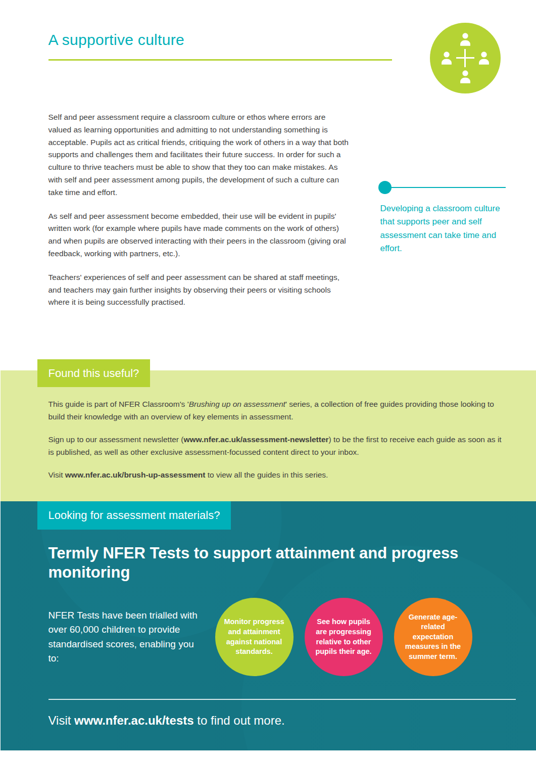A supportive culture
Self and peer assessment require a classroom culture or ethos where errors are valued as learning opportunities and admitting to not understanding something is acceptable. Pupils act as critical friends, critiquing the work of others in a way that both supports and challenges them and facilitates their future success. In order for such a culture to thrive teachers must be able to show that they too can make mistakes. As with self and peer assessment among pupils, the development of such a culture can take time and effort.
As self and peer assessment become embedded, their use will be evident in pupils' written work (for example where pupils have made comments on the work of others) and when pupils are observed interacting with their peers in the classroom (giving oral feedback, working with partners, etc.).
Teachers' experiences of self and peer assessment can be shared at staff meetings, and teachers may gain further insights by observing their peers or visiting schools where it is being successfully practised.
Developing a classroom culture that supports peer and self assessment can take time and effort.
Found this useful?
This guide is part of NFER Classroom's 'Brushing up on assessment' series, a collection of free guides providing those looking to build their knowledge with an overview of key elements in assessment.
Sign up to our assessment newsletter (www.nfer.ac.uk/assessment-newsletter) to be the first to receive each guide as soon as it is published, as well as other exclusive assessment-focussed content direct to your inbox.
Visit www.nfer.ac.uk/brush-up-assessment to view all the guides in this series.
Looking for assessment materials?
Termly NFER Tests to support attainment and progress monitoring
NFER Tests have been trialled with over 60,000 children to provide standardised scores, enabling you to:
Monitor progress and attainment against national standards.
See how pupils are progressing relative to other pupils their age.
Generate age-related expectation measures in the summer term.
Visit www.nfer.ac.uk/tests to find out more.